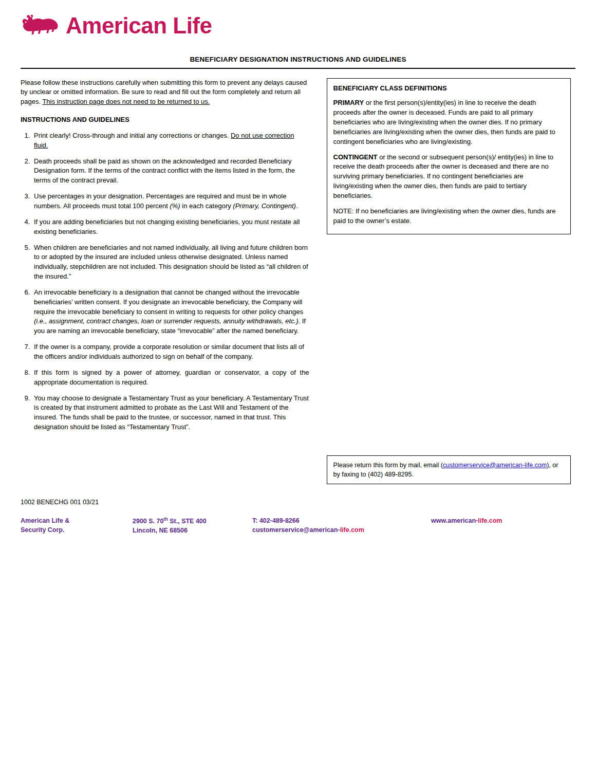American Life
BENEFICIARY DESIGNATION INSTRUCTIONS AND GUIDELINES
Please follow these instructions carefully when submitting this form to prevent any delays caused by unclear or omitted information. Be sure to read and fill out the form completely and return all pages. This instruction page does not need to be returned to us.
INSTRUCTIONS AND GUIDELINES
Print clearly! Cross-through and initial any corrections or changes. Do not use correction fluid.
Death proceeds shall be paid as shown on the acknowledged and recorded Beneficiary Designation form. If the terms of the contract conflict with the items listed in the form, the terms of the contract prevail.
Use percentages in your designation. Percentages are required and must be in whole numbers. All proceeds must total 100 percent (%) in each category (Primary, Contingent).
If you are adding beneficiaries but not changing existing beneficiaries, you must restate all existing beneficiaries.
When children are beneficiaries and not named individually, all living and future children born to or adopted by the insured are included unless otherwise designated. Unless named individually, stepchildren are not included. This designation should be listed as “all children of the insured.”
An irrevocable beneficiary is a designation that cannot be changed without the irrevocable beneficiaries’ written consent. If you designate an irrevocable beneficiary, the Company will require the irrevocable beneficiary to consent in writing to requests for other policy changes (i.e., assignment, contract changes, loan or surrender requests, annuity withdrawals, etc.). If you are naming an irrevocable beneficiary, state “irrevocable” after the named beneficiary.
If the owner is a company, provide a corporate resolution or similar document that lists all of the officers and/or individuals authorized to sign on behalf of the company.
If this form is signed by a power of attorney, guardian or conservator, a copy of the appropriate documentation is required.
You may choose to designate a Testamentary Trust as your beneficiary. A Testamentary Trust is created by that instrument admitted to probate as the Last Will and Testament of the insured. The funds shall be paid to the trustee, or successor, named in that trust. This designation should be listed as “Testamentary Trust”.
BENEFICIARY CLASS DEFINITIONS
PRIMARY or the first person(s)/entity(ies) in line to receive the death proceeds after the owner is deceased. Funds are paid to all primary beneficiaries who are living/existing when the owner dies. If no primary beneficiaries are living/existing when the owner dies, then funds are paid to contingent beneficiaries who are living/existing.
CONTINGENT or the second or subsequent person(s)/ entity(ies) in line to receive the death proceeds after the owner is deceased and there are no surviving primary beneficiaries. If no contingent beneficiaries are living/existing when the owner dies, then funds are paid to tertiary beneficiaries.
NOTE: If no beneficiaries are living/existing when the owner dies, funds are paid to the owner’s estate.
Please return this form by mail, email (customerservice@american-life.com), or by faxing to (402) 489-8295.
1002 BENECHG 001 03/21
American Life &Security Corp.
2900 S. 70th St., STE 400Lincoln, NE 68506
T: 402-489-8266customerservice@american-life.com
www.american-life.com